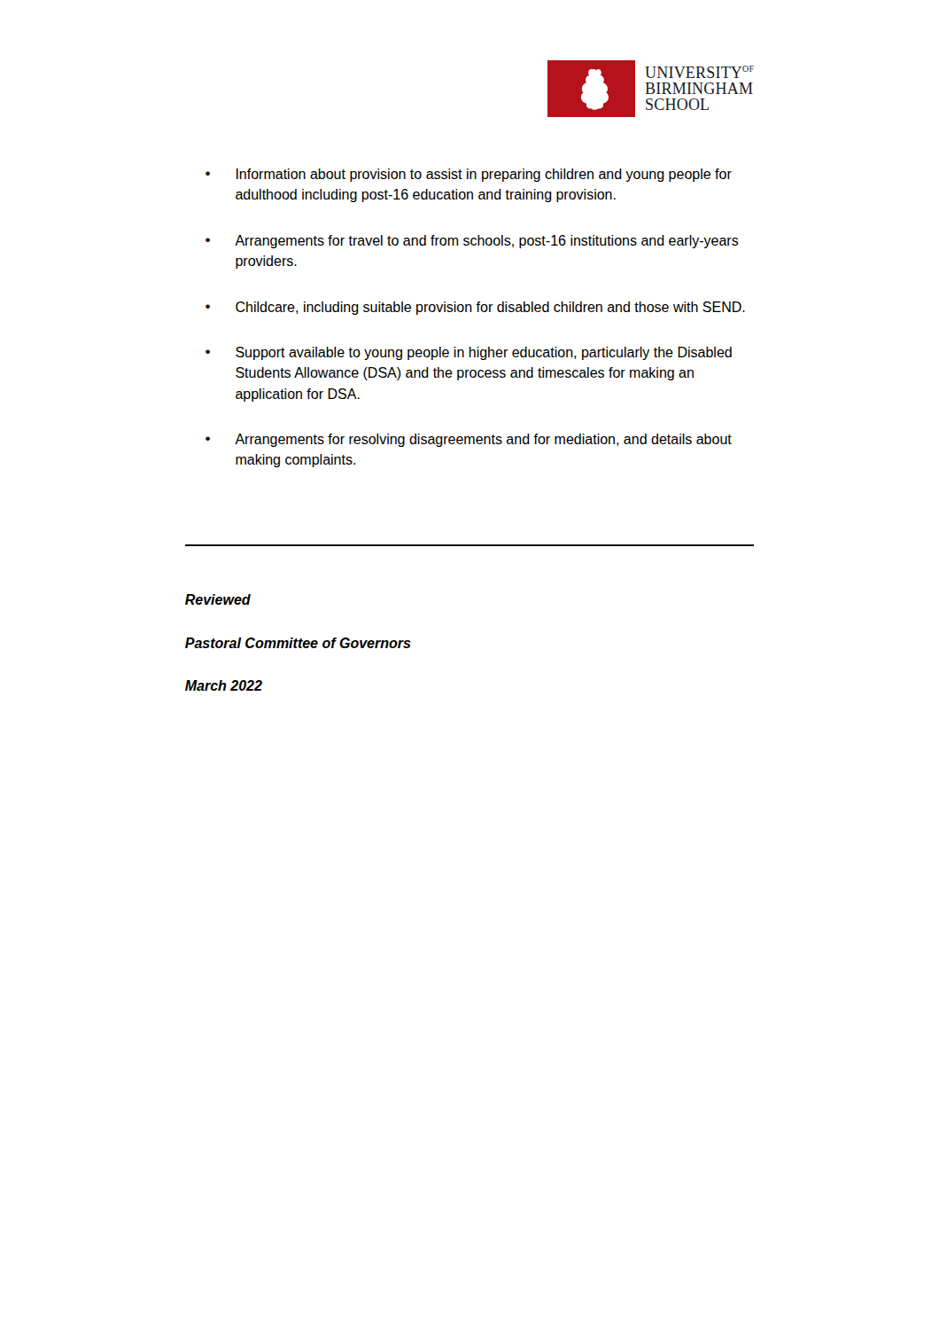Universityof Birmingham School
Information about provision to assist in preparing children and young people for adulthood including post-16 education and training provision.
Arrangements for travel to and from schools, post-16 institutions and early-years providers.
Childcare, including suitable provision for disabled children and those with SEND.
Support available to young people in higher education, particularly the Disabled Students Allowance (DSA) and the process and timescales for making an application for DSA.
Arrangements for resolving disagreements and for mediation, and details about making complaints.
Reviewed
Pastoral Committee of Governors
March 2022